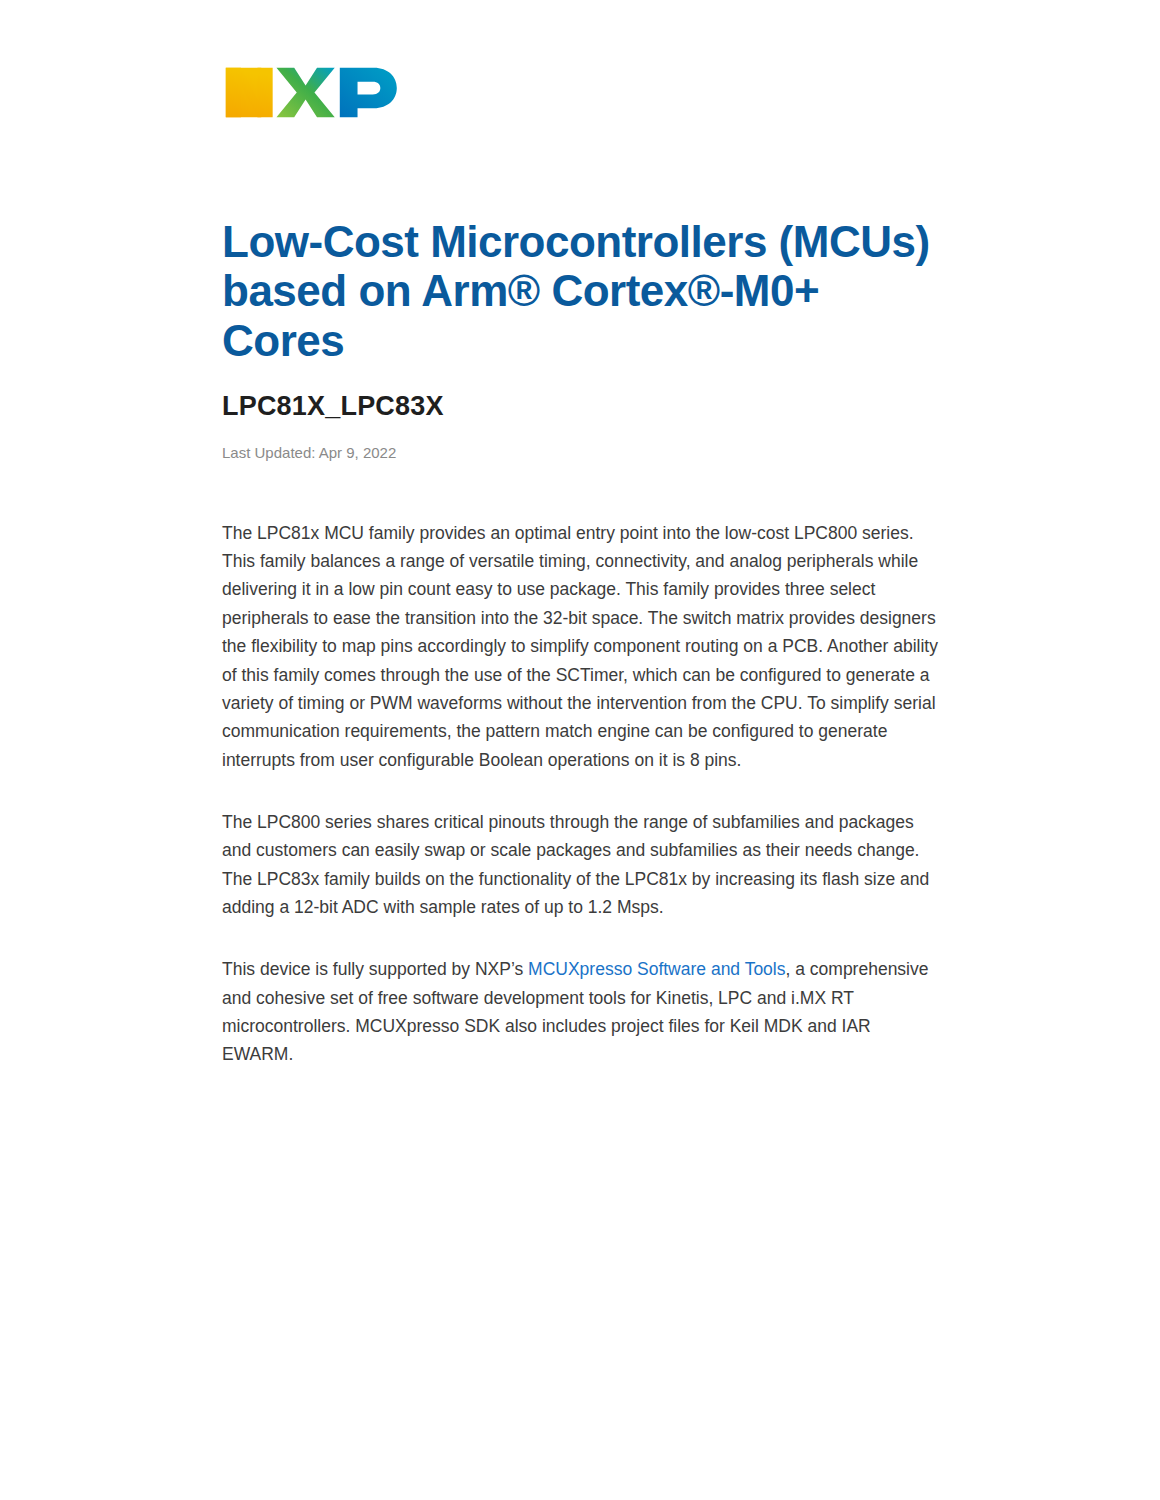Low-Cost Microcontrollers (MCUs)
based on Arm® Cortex®-M0+ Cores
LPC81X_LPC83X
Last Updated: Apr 9, 2022
The LPC81x MCU family provides an optimal entry point into the low-cost LPC800 series. This family balances a range of versatile timing, connectivity, and analog peripherals while delivering it in a low pin count easy to use package. This family provides three select peripherals to ease the transition into the 32-bit space. The switch matrix provides designers the flexibility to map pins accordingly to simplify component routing on a PCB. Another ability of this family comes through the use of the SCTimer, which can be configured to generate a variety of timing or PWM waveforms without the intervention from the CPU. To simplify serial communication requirements, the pattern match engine can be configured to generate interrupts from user configurable Boolean operations on it is 8 pins.
The LPC800 series shares critical pinouts through the range of subfamilies and packages and customers can easily swap or scale packages and subfamilies as their needs change. The LPC83x family builds on the functionality of the LPC81x by increasing its flash size and adding a 12-bit ADC with sample rates of up to 1.2 Msps.
This device is fully supported by NXP’s MCUXpresso Software and Tools, a comprehensive and cohesive set of free software development tools for Kinetis, LPC and i.MX RT microcontrollers. MCUXpresso SDK also includes project files for Keil MDK and IAR EWARM.